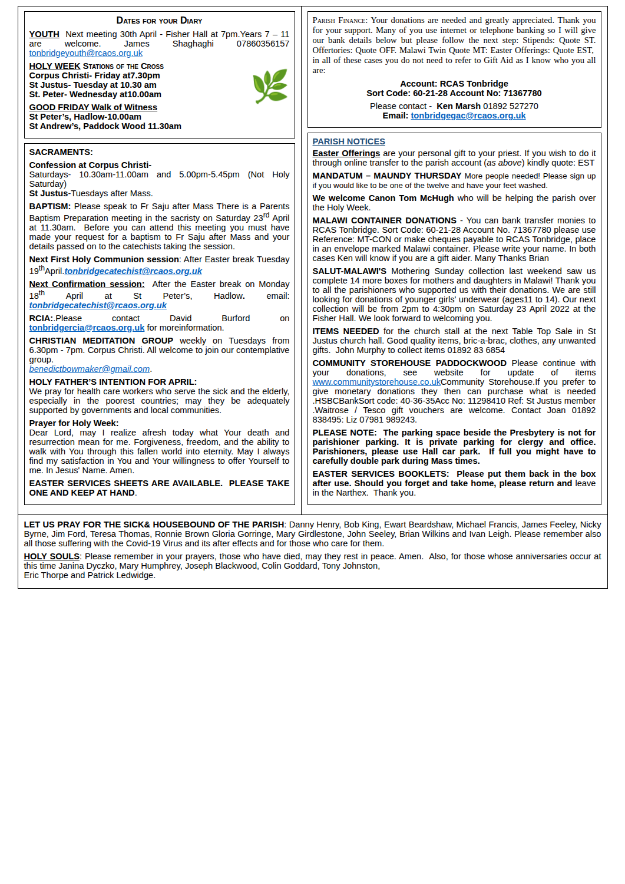Dates for your Diary
YOUTH Next meeting 30th April - Fisher Hall at 7pm.Years 7 – 11 are welcome. James Shaghaghi 07860356157 tonbridgeyouth@rcaos.org.uk
HOLY WEEK Stations of the Cross
🌿 Corpus Christi- Friday at7.30pm
St Justus- Tuesday at 10.30 am
St. Peter- Wednesday at10.00am
GOOD FRIDAY Walk of Witness
St Peter’s, Hadlow-10.00am
St Andrew’s, Paddock Wood 11.30am
SACRAMENTS:
Confession at Corpus Christi-
Saturdays- 10.30am-11.00am and 5.00pm-5.45pm (Not Holy Saturday)
St Justus-Tuesdays after Mass.
BAPTISM: Please speak to Fr Saju after Mass There is a Parents Baptism Preparation meeting in the sacristy on Saturday 23rd April at 11.30am. Before you can attend this meeting you must have made your request for a baptism to Fr Saju after Mass and your details passed on to the catechists taking the session.
Next First Holy Communion session: After Easter break Tuesday 19thApril.tonbridgecatechist@rcaos.org.uk
Next Confirmation session: After the Easter break on Monday 18th April at St Peter’s, Hadlow. email: tonbridgecatechist@rcaos.org.uk
RCIA:.Please contact David Burford on tonbridgercia@rcaos.org.uk for moreinformation.
CHRISTIAN MEDITATION GROUP weekly on Tuesdays from 6.30pm - 7pm. Corpus Christi. All welcome to join our contemplative group.
benedictbowmaker@gmail.com.
HOLY FATHER’S INTENTION FOR APRIL:
We pray for health care workers who serve the sick and the elderly, especially in the poorest countries; may they be adequately supported by governments and local communities.
Prayer for Holy Week:
Dear Lord, may I realize afresh today what Your death and resurrection mean for me. Forgiveness, freedom, and the ability to walk with You through this fallen world into eternity. May I always find my satisfaction in You and Your willingness to offer Yourself to me. In Jesus' Name. Amen.
EASTER SERVICES SHEETS ARE AVAILABLE. PLEASE TAKE ONE AND KEEP AT HAND.
Parish Finance: Your donations are needed and greatly appreciated. Thank you for your support. Many of you use internet or telephone banking so I will give our bank details below but please follow the next step: Stipends: Quote ST. Offertories: Quote OFF. Malawi Twin Quote MT: Easter Offerings: Quote EST, in all of these cases you do not need to refer to Gift Aid as I know who you all are:
Account: RCAS Tonbridge
Sort Code: 60-21-28 Account No: 71367780
Please contact - Ken Marsh 01892 527270
Email: tonbridgegac@rcaos.org.uk
PARISH NOTICES
Easter Offerings are your personal gift to your priest. If you wish to do it through online transfer to the parish account (as above) kindly quote: EST
MANDATUM – MAUNDY THURSDAY More people needed! Please sign up if you would like to be one of the twelve and have your feet washed.
We welcome Canon Tom McHugh who will be helping the parish over the Holy Week.
MALAWI CONTAINER DONATIONS - You can bank transfer monies to RCAS Tonbridge. Sort Code: 60-21-28 Account No. 71367780 please use Reference: MT-CON or make cheques payable to RCAS Tonbridge, place in an envelope marked Malawi container. Please write your name. In both cases Ken will know if you are a gift aider. Many Thanks Brian
SALUT-MALAWI'S Mothering Sunday collection last weekend saw us complete 14 more boxes for mothers and daughters in Malawi! Thank you to all the parishioners who supported us with their donations. We are still looking for donations of younger girls' underwear (ages11 to 14). Our next collection will be from 2pm to 4:30pm on Saturday 23 April 2022 at the Fisher Hall. We look forward to welcoming you.
ITEMS NEEDED for the church stall at the next Table Top Sale in St Justus church hall. Good quality items, bric-a-brac, clothes, any unwanted gifts. John Murphy to collect items 01892 83 6854
COMMUNITY STOREHOUSE PADDOCKWOOD Please continue with your donations, see website for update of items www.communitystorehouse.co.uk Community Storehouse.If you prefer to give monetary donations they then can purchase what is needed .HSBCBankSort code: 40-36-35Acc No: 11298410 Ref: St Justus member .Waitrose / Tesco gift vouchers are welcome. Contact Joan 01892 838495: Liz 07981 989243.
PLEASE NOTE: The parking space beside the Presbytery is not for parishioner parking. It is private parking for clergy and office. Parishioners, please use Hall car park. If full you might have to carefully double park during Mass times.
EASTER SERVICES BOOKLETS: Please put them back in the box after use. Should you forget and take home, please return and leave in the Narthex. Thank you.
LET US PRAY FOR THE SICK& HOUSEBOUND OF THE PARISH: Danny Henry, Bob King, Ewart Beardshaw, Michael Francis, James Feeley, Nicky Byrne, Jim Ford, Teresa Thomas, Ronnie Brown Gloria Gorringe, Mary Girdlestone, John Seeley, Brian Wilkins and Ivan Leigh. Please remember also all those suffering with the Covid-19 Virus and its after effects and for those who care for them.
HOLY SOULS: Please remember in your prayers, those who have died, may they rest in peace. Amen. Also, for those whose anniversaries occur at this time Janina Dyczko, Mary Humphrey, Joseph Blackwood, Colin Goddard, Tony Johnston,
Eric Thorpe and Patrick Ledwidge.